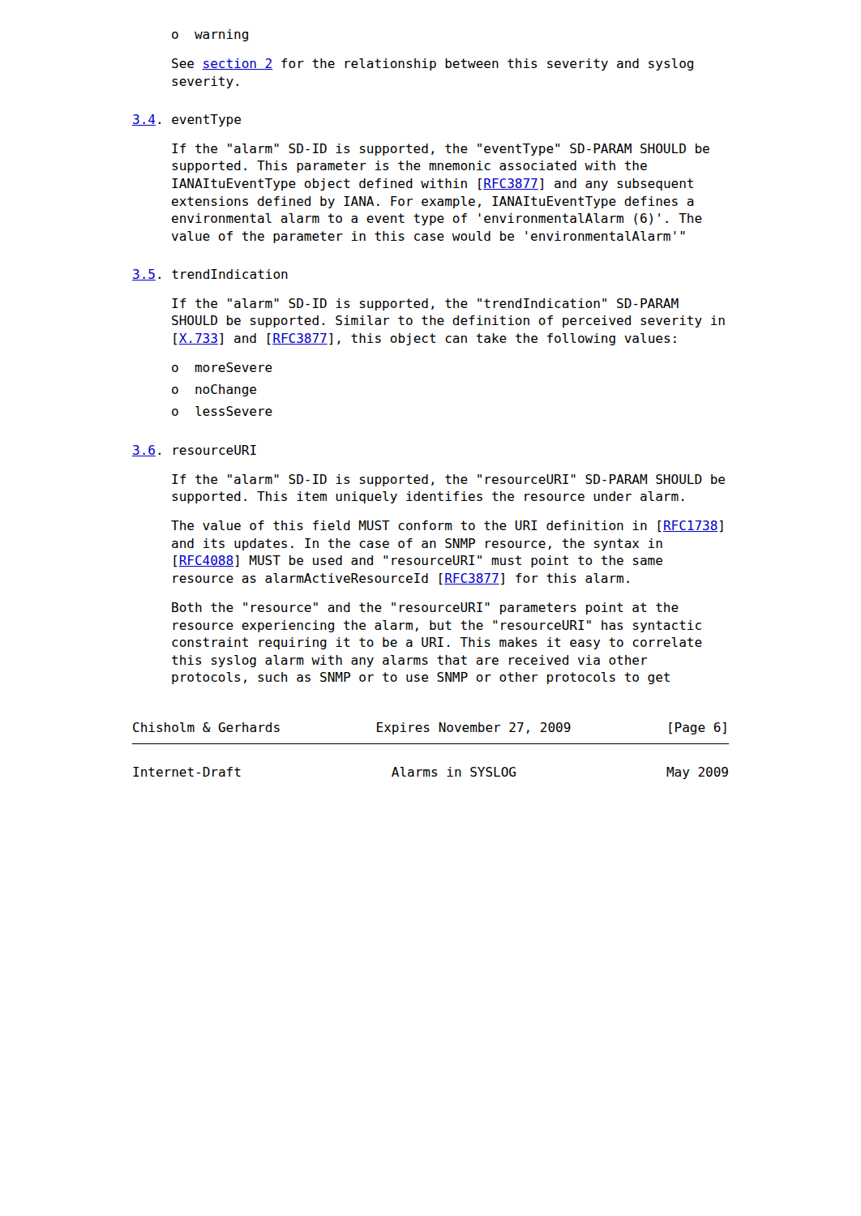warning
See section 2 for the relationship between this severity and syslog severity.
3.4. eventType
If the "alarm" SD-ID is supported, the "eventType" SD-PARAM SHOULD be supported. This parameter is the mnemonic associated with the IANAItuEventType object defined within [RFC3877] and any subsequent extensions defined by IANA. For example, IANAItuEventType defines a environmental alarm to a event type of 'environmentalAlarm (6)'. The value of the parameter in this case would be 'environmentalAlarm'"
3.5. trendIndication
If the "alarm" SD-ID is supported, the "trendIndication" SD-PARAM SHOULD be supported. Similar to the definition of perceived severity in [X.733] and [RFC3877], this object can take the following values:
moreSevere
noChange
lessSevere
3.6. resourceURI
If the "alarm" SD-ID is supported, the "resourceURI" SD-PARAM SHOULD be supported. This item uniquely identifies the resource under alarm.
The value of this field MUST conform to the URI definition in [RFC1738] and its updates. In the case of an SNMP resource, the syntax in [RFC4088] MUST be used and "resourceURI" must point to the same resource as alarmActiveResourceId [RFC3877] for this alarm.
Both the "resource" and the "resourceURI" parameters point at the resource experiencing the alarm, but the "resourceURI" has syntactic constraint requiring it to be a URI. This makes it easy to correlate this syslog alarm with any alarms that are received via other protocols, such as SNMP or to use SNMP or other protocols to get
Chisholm & Gerhards Expires November 27, 2009 [Page 6]
Internet-Draft Alarms in SYSLOG May 2009